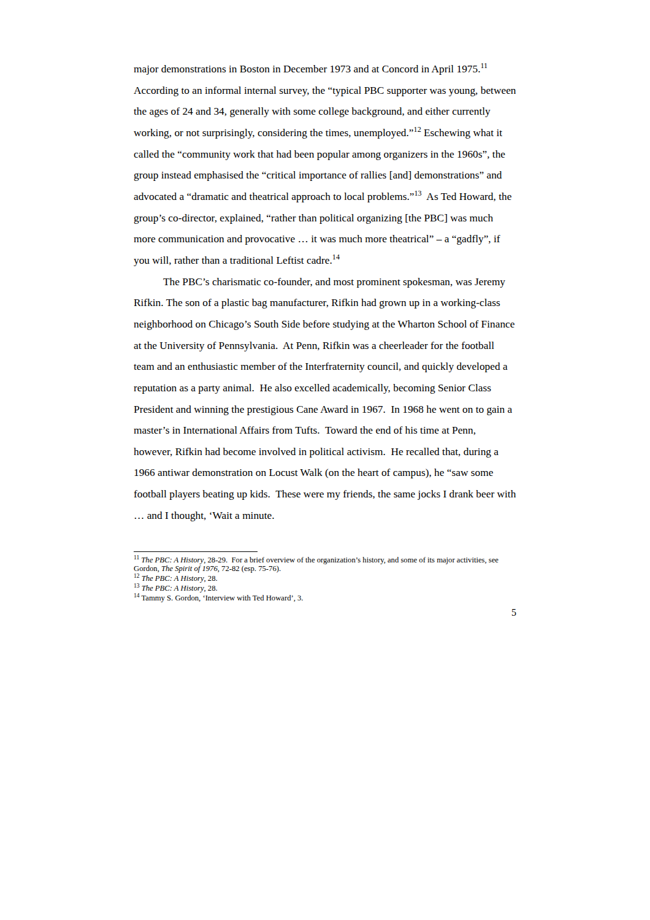major demonstrations in Boston in December 1973 and at Concord in April 1975.11 According to an informal internal survey, the “typical PBC supporter was young, between the ages of 24 and 34, generally with some college background, and either currently working, or not surprisingly, considering the times, unemployed.”12 Eschewing what it called the “community work that had been popular among organizers in the 1960s”, the group instead emphasised the “critical importance of rallies [and] demonstrations” and advocated a “dramatic and theatrical approach to local problems.”13 As Ted Howard, the group’s co-director, explained, “rather than political organizing [the PBC] was much more communication and provocative … it was much more theatrical” – a “gadfly”, if you will, rather than a traditional Leftist cadre.14
The PBC’s charismatic co-founder, and most prominent spokesman, was Jeremy Rifkin. The son of a plastic bag manufacturer, Rifkin had grown up in a working-class neighborhood on Chicago’s South Side before studying at the Wharton School of Finance at the University of Pennsylvania. At Penn, Rifkin was a cheerleader for the football team and an enthusiastic member of the Interfraternity council, and quickly developed a reputation as a party animal. He also excelled academically, becoming Senior Class President and winning the prestigious Cane Award in 1967. In 1968 he went on to gain a master’s in International Affairs from Tufts. Toward the end of his time at Penn, however, Rifkin had become involved in political activism. He recalled that, during a 1966 antiwar demonstration on Locust Walk (on the heart of campus), he “saw some football players beating up kids. These were my friends, the same jocks I drank beer with … and I thought, ‘Wait a minute.
11 The PBC: A History, 28-29. For a brief overview of the organization’s history, and some of its major activities, see Gordon, The Spirit of 1976, 72-82 (esp. 75-76).
12 The PBC: A History, 28.
13 The PBC: A History, 28.
14 Tammy S. Gordon, ‘Interview with Ted Howard’, 3.
5